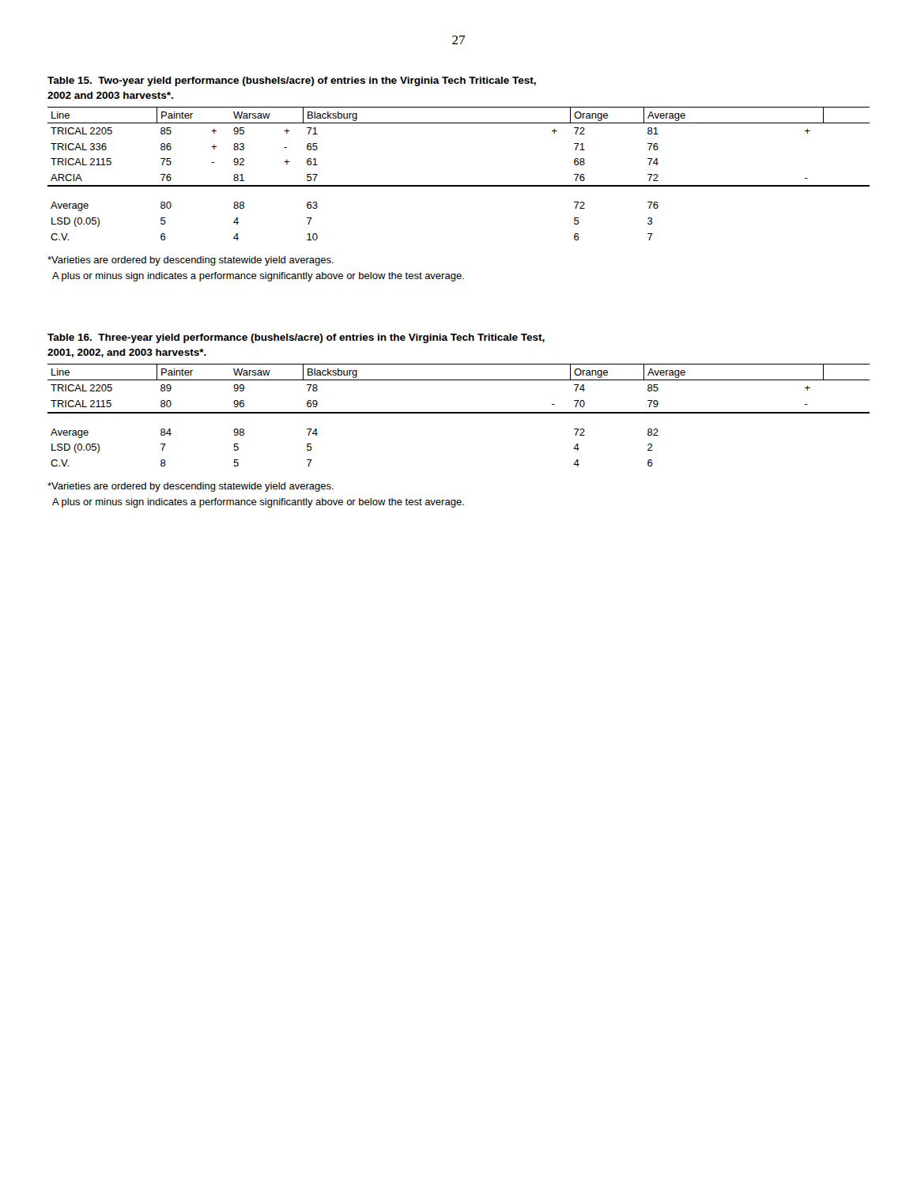27
Table 15. Two-year yield performance (bushels/acre) of entries in the Virginia Tech Triticale Test,
2002 and 2003 harvests*.
| Line | Painter | | Warsaw | | Blacksburg | Orange | | Average | |
| TRICAL 2205 | 85 | + | 95 | + | 71 | + | 72 | | 81 | + | |
| TRICAL 336 | 86 | + | 83 | - | 65 | | 71 | | 76 | | |
| TRICAL 2115 | 75 | - | 92 | + | 61 | | 68 | | 74 | | |
| ARCIA | 76 | | 81 | | 57 | | 76 | | 72 | - | |
| Average | 80 | | 88 | | 63 | | 72 | | 76 | | |
| LSD (0.05) | 5 | | 4 | | 7 | | 5 | | 3 | | |
| C.V. | 6 | | 4 | | 10 | | 6 | | 7 | | |
*Varieties are ordered by descending statewide yield averages.
A plus or minus sign indicates a performance significantly above or below the test average.
Table 16. Three-year yield performance (bushels/acre) of entries in the Virginia Tech Triticale Test,
2001, 2002, and 2003 harvests*.
| Line | Painter | | Warsaw | | Blacksburg | Orange | | Average | |
| TRICAL 2205 | 89 | | 99 | | 78 | | 74 | | 85 | + | |
| TRICAL 2115 | 80 | | 96 | | 69 | - | 70 | | 79 | - | |
| Average | 84 | | 98 | | 74 | | 72 | | 82 | | |
| LSD (0.05) | 7 | | 5 | | 5 | | 4 | | 2 | | |
| C.V. | 8 | | 5 | | 7 | | 4 | | 6 | | |
*Varieties are ordered by descending statewide yield averages.
A plus or minus sign indicates a performance significantly above or below the test average.